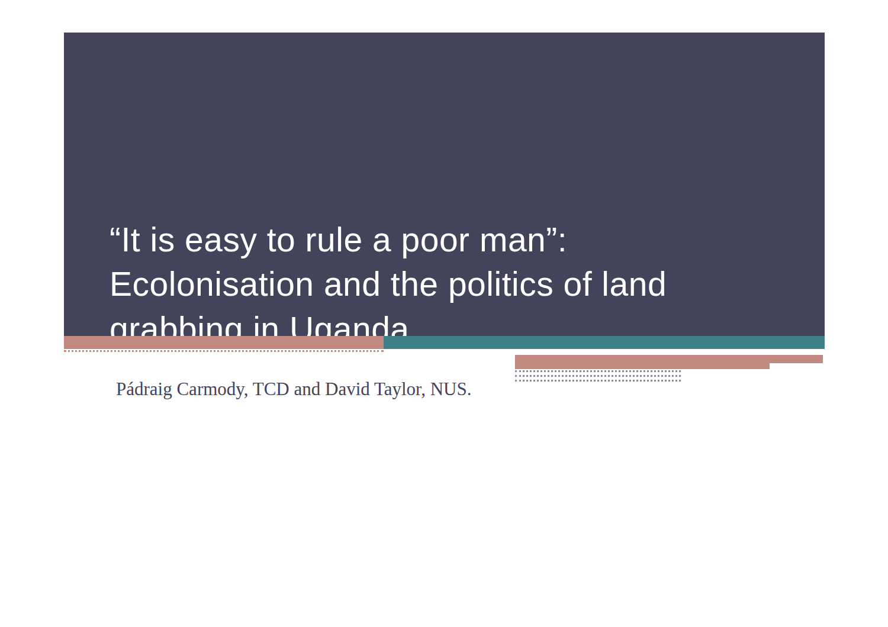“It is easy to rule a poor man”: Ecolonisation and the politics of land grabbing in Uganda
Pádraig Carmody, TCD and David Taylor, NUS.